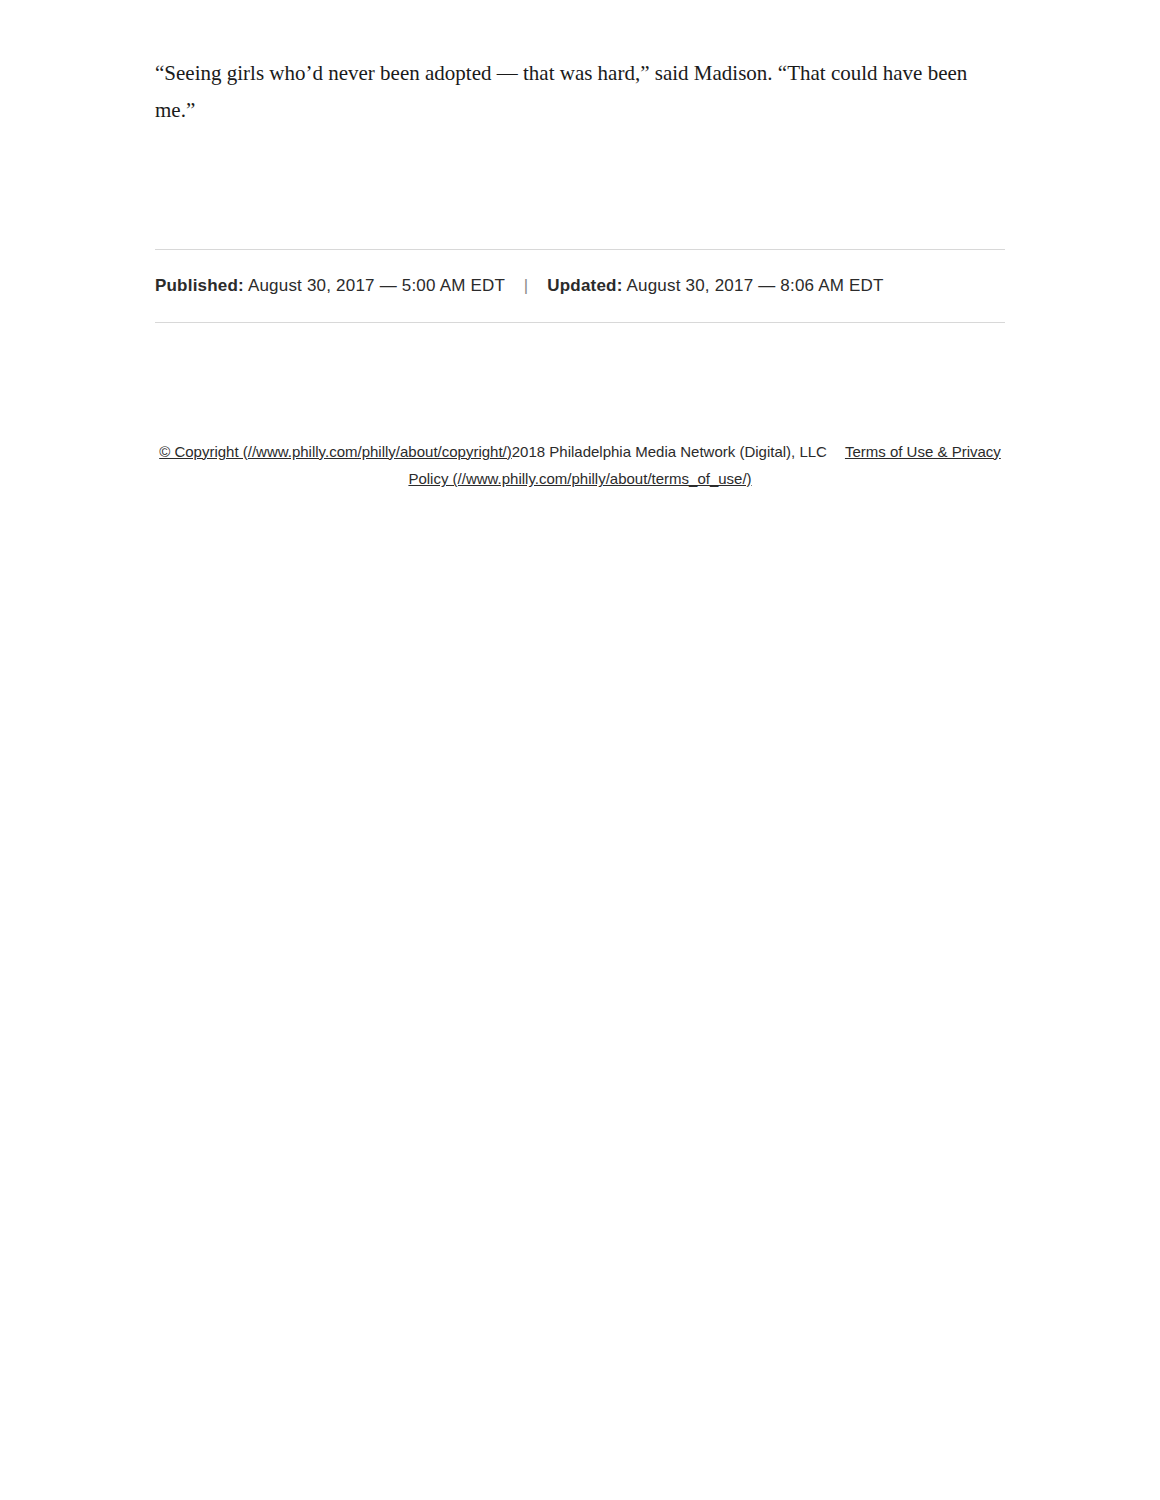“Seeing girls who’d never been adopted — that was hard,” said Madison. “That could have been me.”
Published: August 30, 2017 — 5:00 AM EDT | Updated: August 30, 2017 — 8:06 AM EDT
© Copyright (//www.philly.com/philly/about/copyright/) 2018 Philadelphia Media Network (Digital), LLC Terms of Use & Privacy Policy (//www.philly.com/philly/about/terms_of_use/)